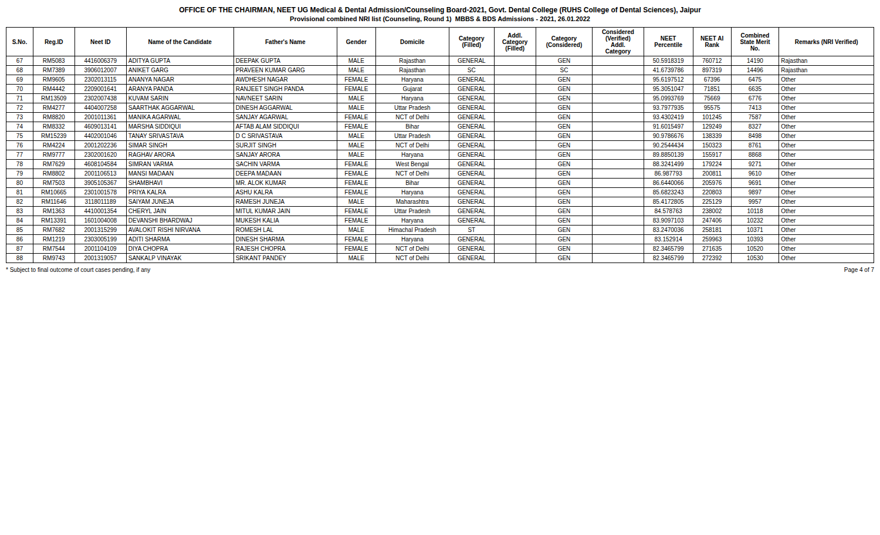OFFICE OF THE CHAIRMAN, NEET UG Medical & Dental Admission/Counseling Board-2021, Govt. Dental College (RUHS College of Dental Sciences), Jaipur
Provisional combined NRI list (Counseling, Round 1) MBBS & BDS Admissions - 2021, 26.01.2022
| S.No. | Reg.ID | Neet ID | Name of the Candidate | Father's Name | Gender | Domicile | Category (Filled) | Addl. Category (Filled) | Category (Considered) | Considered (Verified) Addl. Category | NEET Percentile | NEET AI Rank | Combined State Merit No. | Remarks (NRI Verified) |
| --- | --- | --- | --- | --- | --- | --- | --- | --- | --- | --- | --- | --- | --- | --- |
| 67 | RM5083 | 4416006379 | ADITYA GUPTA | DEEPAK GUPTA | MALE | Rajasthan | GENERAL | | GEN | | 50.5918319 | 760712 | 14190 | Rajasthan |
| 68 | RM7389 | 3906012007 | ANIKET GARG | PRAVEEN KUMAR GARG | MALE | Rajasthan | SC | | SC | | 41.6739786 | 897319 | 14496 | Rajasthan |
| 69 | RM9605 | 2302013115 | ANANYA NAGAR | AWDHESH NAGAR | FEMALE | Haryana | GENERAL | | GEN | | 95.6197512 | 67396 | 6475 | Other |
| 70 | RM4442 | 2209001641 | ARANYA PANDA | RANJEET SINGH PANDA | FEMALE | Gujarat | GENERAL | | GEN | | 95.3051047 | 71851 | 6635 | Other |
| 71 | RM13509 | 2302007438 | KUVAM SARIN | NAVNEET SARIN | MALE | Haryana | GENERAL | | GEN | | 95.0993769 | 75669 | 6776 | Other |
| 72 | RM4277 | 4404007258 | SAARTHAK AGGARWAL | DINESH AGGARWAL | MALE | Uttar Pradesh | GENERAL | | GEN | | 93.7977935 | 95575 | 7413 | Other |
| 73 | RM8820 | 2001011361 | MANIKA AGARWAL | SANJAY AGARWAL | FEMALE | NCT of Delhi | GENERAL | | GEN | | 93.4302419 | 101245 | 7587 | Other |
| 74 | RM8332 | 4609013141 | MARSHA SIDDIQUI | AFTAB ALAM SIDDIQUI | FEMALE | Bihar | GENERAL | | GEN | | 91.6015497 | 129249 | 8327 | Other |
| 75 | RM15239 | 4402001046 | TANAY SRIVASTAVA | D C SRIVASTAVA | MALE | Uttar Pradesh | GENERAL | | GEN | | 90.9786676 | 138339 | 8498 | Other |
| 76 | RM4224 | 2001202236 | SIMAR SINGH | SURJIT SINGH | MALE | NCT of Delhi | GENERAL | | GEN | | 90.2544434 | 150323 | 8761 | Other |
| 77 | RM9777 | 2302001620 | RAGHAV ARORA | SANJAY ARORA | MALE | Haryana | GENERAL | | GEN | | 89.8850139 | 155917 | 8868 | Other |
| 78 | RM7629 | 4608104584 | SIMRAN VARMA | SACHIN VARMA | FEMALE | West Bengal | GENERAL | | GEN | | 88.3241499 | 179224 | 9271 | Other |
| 79 | RM8802 | 2001106513 | MANSI MADAAN | DEEPA MADAAN | FEMALE | NCT of Delhi | GENERAL | | GEN | | 86.987793 | 200811 | 9610 | Other |
| 80 | RM7503 | 3905105367 | SHAMBHAVI | MR. ALOK KUMAR | FEMALE | Bihar | GENERAL | | GEN | | 86.6440066 | 205976 | 9691 | Other |
| 81 | RM10665 | 2301001578 | PRIYA KALRA | ASHU KALRA | FEMALE | Haryana | GENERAL | | GEN | | 85.6823243 | 220803 | 9897 | Other |
| 82 | RM11646 | 3118011189 | SAIYAM JUNEJA | RAMESH JUNEJA | MALE | Maharashtra | GENERAL | | GEN | | 85.4172805 | 225129 | 9957 | Other |
| 83 | RM1363 | 4410001354 | CHERYL JAIN | MITUL KUMAR JAIN | FEMALE | Uttar Pradesh | GENERAL | | GEN | | 84.578763 | 238002 | 10118 | Other |
| 84 | RM13391 | 1601004008 | DEVANSHI BHARDWAJ | MUKESH KALIA | FEMALE | Haryana | GENERAL | | GEN | | 83.9097103 | 247406 | 10232 | Other |
| 85 | RM7682 | 2001315299 | AVALOKIT RISHI NIRVANA | ROMESH LAL | MALE | Himachal Pradesh | ST | | GEN | | 83.2470036 | 258181 | 10371 | Other |
| 86 | RM1219 | 2303005199 | ADITI SHARMA | DINESH SHARMA | FEMALE | Haryana | GENERAL | | GEN | | 83.152914 | 259963 | 10393 | Other |
| 87 | RM7544 | 2001104109 | DIYA CHOPRA | RAJESH CHOPRA | FEMALE | NCT of Delhi | GENERAL | | GEN | | 82.3465799 | 271635 | 10520 | Other |
| 88 | RM9743 | 2001319057 | SANKALP VINAYAK | SRIKANT PANDEY | MALE | NCT of Delhi | GENERAL | | GEN | | 82.3465799 | 272392 | 10530 | Other |
* Subject to final outcome of court cases pending, if any Page 4 of 7